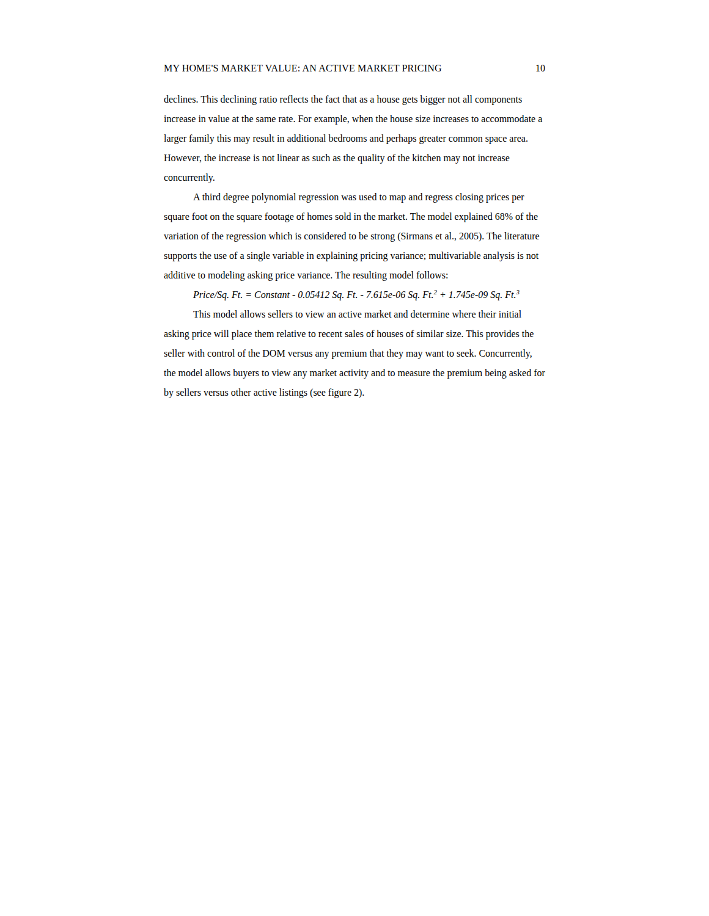My Home's Market Value: An Active Market Pricing 10
declines. This declining ratio reflects the fact that as a house gets bigger not all components increase in value at the same rate. For example, when the house size increases to accommodate a larger family this may result in additional bedrooms and perhaps greater common space area. However, the increase is not linear as such as the quality of the kitchen may not increase concurrently.
A third degree polynomial regression was used to map and regress closing prices per square foot on the square footage of homes sold in the market. The model explained 68% of the variation of the regression which is considered to be strong (Sirmans et al., 2005). The literature supports the use of a single variable in explaining pricing variance; multivariable analysis is not additive to modeling asking price variance. The resulting model follows:
Price/Sq. Ft. = Constant - 0.05412 Sq. Ft. - 7.615e-06 Sq. Ft.2 + 1.745e-09 Sq. Ft.3
This model allows sellers to view an active market and determine where their initial asking price will place them relative to recent sales of houses of similar size. This provides the seller with control of the DOM versus any premium that they may want to seek. Concurrently, the model allows buyers to view any market activity and to measure the premium being asked for by sellers versus other active listings (see figure 2).